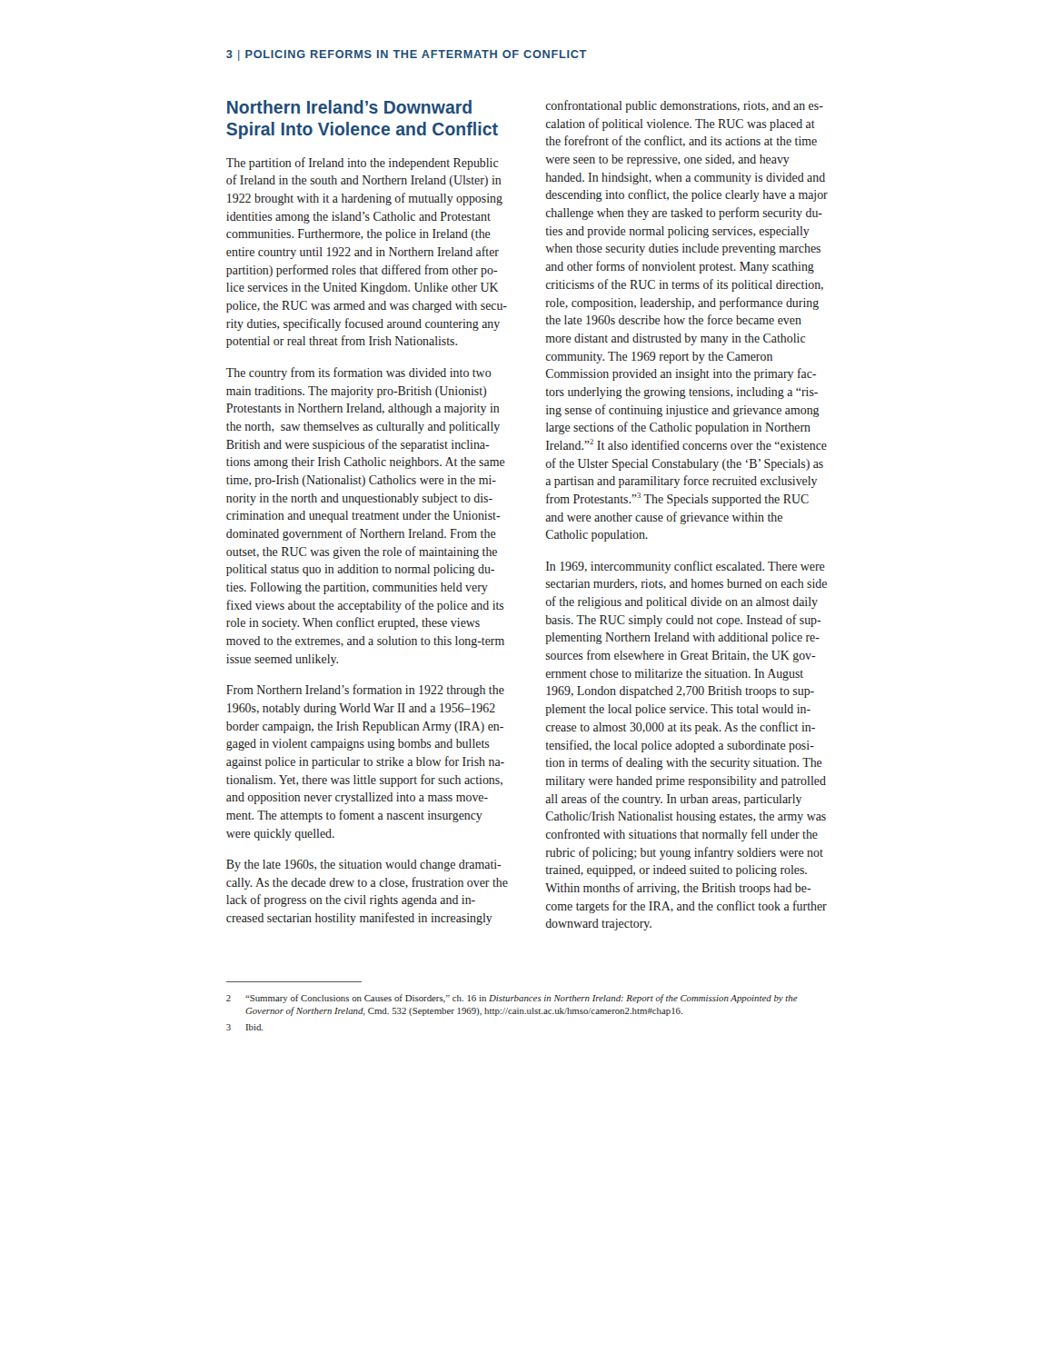3|Policing Reforms in the Aftermath of Conflict
Northern Ireland’s Downward Spiral Into Violence and Conflict
The partition of Ireland into the independent Republic of Ireland in the south and Northern Ireland (Ulster) in 1922 brought with it a hardening of mutually opposing identities among the island’s Catholic and Protestant communities. Furthermore, the police in Ireland (the entire country until 1922 and in Northern Ireland after partition) performed roles that differed from other police services in the United Kingdom. Unlike other UK police, the RUC was armed and was charged with security duties, specifically focused around countering any potential or real threat from Irish Nationalists.
The country from its formation was divided into two main traditions. The majority pro-British (Unionist) Protestants in Northern Ireland, although a majority in the north, saw themselves as culturally and politically British and were suspicious of the separatist inclinations among their Irish Catholic neighbors. At the same time, pro-Irish (Nationalist) Catholics were in the minority in the north and unquestionably subject to discrimination and unequal treatment under the Unionist-dominated government of Northern Ireland. From the outset, the RUC was given the role of maintaining the political status quo in addition to normal policing duties. Following the partition, communities held very fixed views about the acceptability of the police and its role in society. When conflict erupted, these views moved to the extremes, and a solution to this long-term issue seemed unlikely.
From Northern Ireland’s formation in 1922 through the 1960s, notably during World War II and a 1956–1962 border campaign, the Irish Republican Army (IRA) engaged in violent campaigns using bombs and bullets against police in particular to strike a blow for Irish nationalism. Yet, there was little support for such actions, and opposition never crystallized into a mass movement. The attempts to foment a nascent insurgency were quickly quelled.
By the late 1960s, the situation would change dramatically. As the decade drew to a close, frustration over the lack of progress on the civil rights agenda and increased sectarian hostility manifested in increasingly
confrontational public demonstrations, riots, and an escalation of political violence. The RUC was placed at the forefront of the conflict, and its actions at the time were seen to be repressive, one sided, and heavy handed. In hindsight, when a community is divided and descending into conflict, the police clearly have a major challenge when they are tasked to perform security duties and provide normal policing services, especially when those security duties include preventing marches and other forms of nonviolent protest. Many scathing criticisms of the RUC in terms of its political direction, role, composition, leadership, and performance during the late 1960s describe how the force became even more distant and distrusted by many in the Catholic community. The 1969 report by the Cameron Commission provided an insight into the primary factors underlying the growing tensions, including a “rising sense of continuing injustice and grievance among large sections of the Catholic population in Northern Ireland.”2 It also identified concerns over the “existence of the Ulster Special Constabulary (the ‘B’ Specials) as a partisan and paramilitary force recruited exclusively from Protestants.”3 The Specials supported the RUC and were another cause of grievance within the Catholic population.
In 1969, intercommunity conflict escalated. There were sectarian murders, riots, and homes burned on each side of the religious and political divide on an almost daily basis. The RUC simply could not cope. Instead of supplementing Northern Ireland with additional police resources from elsewhere in Great Britain, the UK government chose to militarize the situation. In August 1969, London dispatched 2,700 British troops to supplement the local police service. This total would increase to almost 30,000 at its peak. As the conflict intensified, the local police adopted a subordinate position in terms of dealing with the security situation. The military were handed prime responsibility and patrolled all areas of the country. In urban areas, particularly Catholic/Irish Nationalist housing estates, the army was confronted with situations that normally fell under the rubric of policing; but young infantry soldiers were not trained, equipped, or indeed suited to policing roles. Within months of arriving, the British troops had become targets for the IRA, and the conflict took a further downward trajectory.
2
“Summary of Conclusions on Causes of Disorders,” ch. 16 in Disturbances in Northern Ireland: Report of the Commission Appointed by the Governor of Northern Ireland, Cmd. 532 (September 1969), http://cain.ulst.ac.uk/hmso/cameron2.htm#chap16.
3
Ibid.